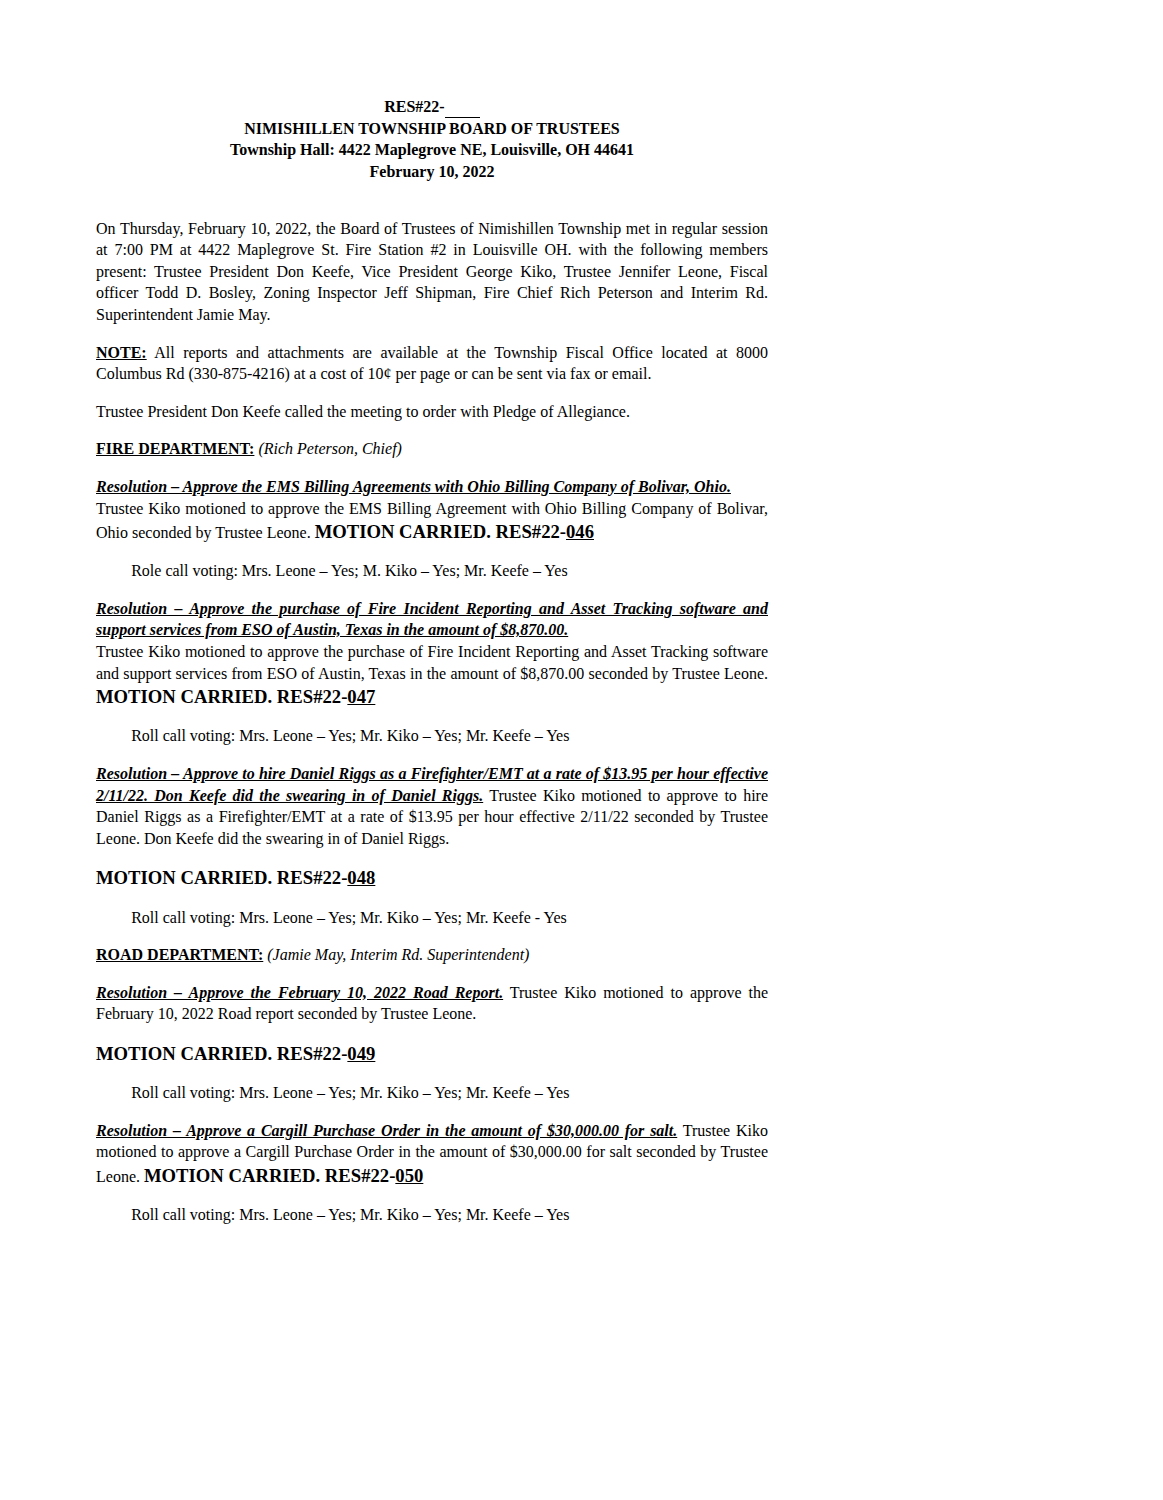RES#22-
NIMISHILLEN TOWNSHIP BOARD OF TRUSTEES
Township Hall: 4422 Maplegrove NE, Louisville, OH 44641
February 10, 2022
On Thursday, February 10, 2022, the Board of Trustees of Nimishillen Township met in regular session at 7:00 PM at 4422 Maplegrove St. Fire Station #2 in Louisville OH. with the following members present: Trustee President Don Keefe, Vice President George Kiko, Trustee Jennifer Leone, Fiscal officer Todd D. Bosley, Zoning Inspector Jeff Shipman, Fire Chief Rich Peterson and Interim Rd. Superintendent Jamie May.
NOTE: All reports and attachments are available at the Township Fiscal Office located at 8000 Columbus Rd (330-875-4216) at a cost of 10¢ per page or can be sent via fax or email.
Trustee President Don Keefe called the meeting to order with Pledge of Allegiance.
FIRE DEPARTMENT: (Rich Peterson, Chief)
Resolution – Approve the EMS Billing Agreements with Ohio Billing Company of Bolivar, Ohio.
Trustee Kiko motioned to approve the EMS Billing Agreement with Ohio Billing Company of Bolivar, Ohio seconded by Trustee Leone. MOTION CARRIED. RES#22-046
Role call voting: Mrs. Leone – Yes; M. Kiko – Yes; Mr. Keefe – Yes
Resolution – Approve the purchase of Fire Incident Reporting and Asset Tracking software and support services from ESO of Austin, Texas in the amount of $8,870.00.
Trustee Kiko motioned to approve the purchase of Fire Incident Reporting and Asset Tracking software and support services from ESO of Austin, Texas in the amount of $8,870.00 seconded by Trustee Leone. MOTION CARRIED. RES#22-047
Roll call voting: Mrs. Leone – Yes; Mr. Kiko – Yes; Mr. Keefe – Yes
Resolution – Approve to hire Daniel Riggs as a Firefighter/EMT at a rate of $13.95 per hour effective 2/11/22. Don Keefe did the swearing in of Daniel Riggs. Trustee Kiko motioned to approve to hire Daniel Riggs as a Firefighter/EMT at a rate of $13.95 per hour effective 2/11/22 seconded by Trustee Leone. Don Keefe did the swearing in of Daniel Riggs.
MOTION CARRIED. RES#22-048
Roll call voting: Mrs. Leone – Yes; Mr. Kiko – Yes; Mr. Keefe - Yes
ROAD DEPARTMENT: (Jamie May, Interim Rd. Superintendent)
Resolution – Approve the February 10, 2022 Road Report. Trustee Kiko motioned to approve the February 10, 2022 Road report seconded by Trustee Leone.
MOTION CARRIED. RES#22-049
Roll call voting: Mrs. Leone – Yes; Mr. Kiko – Yes; Mr. Keefe – Yes
Resolution – Approve a Cargill Purchase Order in the amount of $30,000.00 for salt. Trustee Kiko motioned to approve a Cargill Purchase Order in the amount of $30,000.00 for salt seconded by Trustee Leone. MOTION CARRIED. RES#22-050
Roll call voting: Mrs. Leone – Yes; Mr. Kiko – Yes; Mr. Keefe – Yes